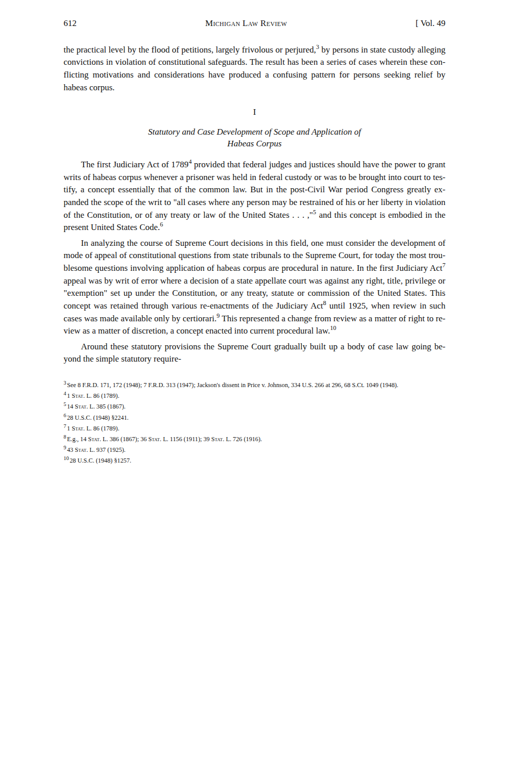612 Michigan Law Review [ Vol. 49
the practical level by the flood of petitions, largely frivolous or perjured,3 by persons in state custody alleging convictions in violation of constitutional safeguards. The result has been a series of cases wherein these conflicting motivations and considerations have produced a confusing pattern for persons seeking relief by habeas corpus.
I
Statutory and Case Development of Scope and Application of
Habeas Corpus
The first Judiciary Act of 17894 provided that federal judges and justices should have the power to grant writs of habeas corpus whenever a prisoner was held in federal custody or was to be brought into court to testify, a concept essentially that of the common law. But in the post-Civil War period Congress greatly expanded the scope of the writ to "all cases where any person may be restrained of his or her liberty in violation of the Constitution, or of any treaty or law of the United States . . . ,"5 and this concept is embodied in the present United States Code.6
In analyzing the course of Supreme Court decisions in this field, one must consider the development of mode of appeal of constitutional questions from state tribunals to the Supreme Court, for today the most troublesome questions involving application of habeas corpus are procedural in nature. In the first Judiciary Act7 appeal was by writ of error where a decision of a state appellate court was against any right, title, privilege or "exemption" set up under the Constitution, or any treaty, statute or commission of the United States. This concept was retained through various re-enactments of the Judiciary Act8 until 1925, when review in such cases was made available only by certiorari.9 This represented a change from review as a matter of right to review as a matter of discretion, a concept enacted into current procedural law.10
Around these statutory provisions the Supreme Court gradually built up a body of case law going beyond the simple statutory require-
3 See 8 F.R.D. 171, 172 (1948); 7 F.R.D. 313 (1947); Jackson's dissent in Price v. Johnson, 334 U.S. 266 at 296, 68 S.Ct. 1049 (1948).
41 Stat. L. 86 (1789).
514 Stat. L. 385 (1867).
628 U.S.C. (1948) §2241.
71 Stat. L. 86 (1789).
8 E.g., 14 Stat. L. 386 (1867); 36 Stat. L. 1156 (1911); 39 Stat. L. 726 (1916).
943 Stat. L. 937 (1925).
1028 U.S.C. (1948) §1257.